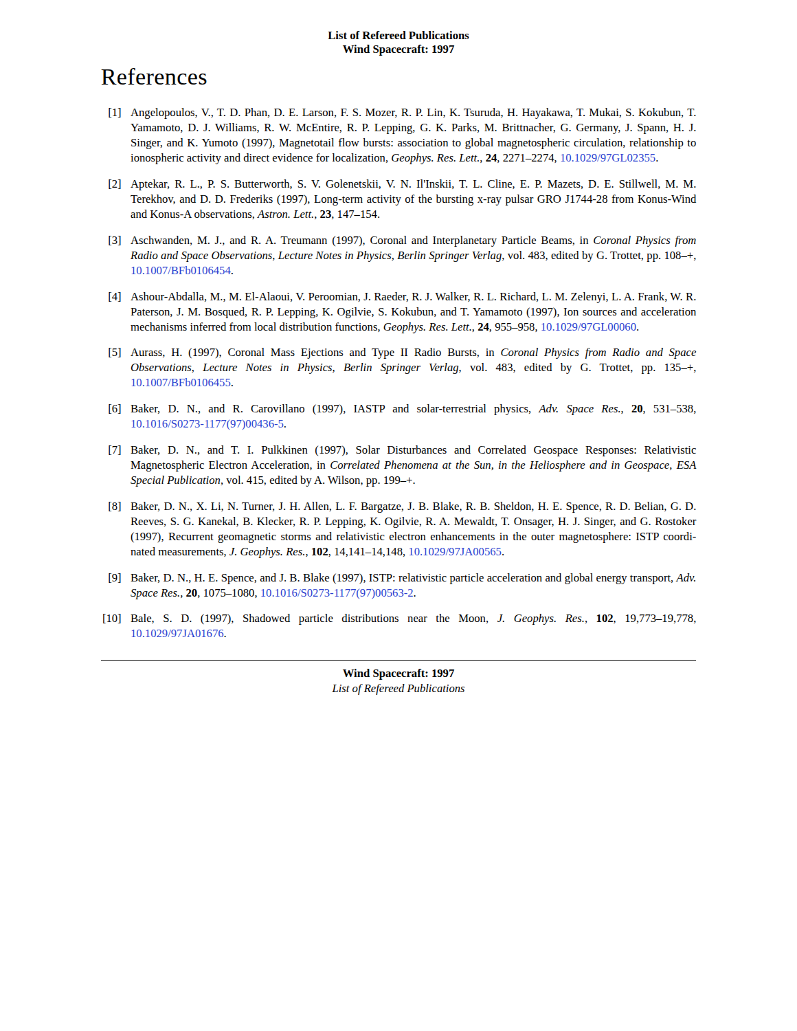List of Refereed Publications Wind Spacecraft: 1997
References
[1] Angelopoulos, V., T. D. Phan, D. E. Larson, F. S. Mozer, R. P. Lin, K. Tsuruda, H. Hayakawa, T. Mukai, S. Kokubun, T. Yamamoto, D. J. Williams, R. W. McEntire, R. P. Lepping, G. K. Parks, M. Brittnacher, G. Germany, J. Spann, H. J. Singer, and K. Yumoto (1997), Magnetotail flow bursts: association to global magnetospheric circulation, relationship to ionospheric activity and direct evidence for localization, Geophys. Res. Lett., 24, 2271–2274, 10.1029/97GL02355.
[2] Aptekar, R. L., P. S. Butterworth, S. V. Golenetskii, V. N. Il'Inskii, T. L. Cline, E. P. Mazets, D. E. Stillwell, M. M. Terekhov, and D. D. Frederiks (1997), Long-term activity of the bursting x-ray pulsar GRO J1744-28 from Konus-Wind and Konus-A observations, Astron. Lett., 23, 147–154.
[3] Aschwanden, M. J., and R. A. Treumann (1997), Coronal and Interplanetary Particle Beams, in Coronal Physics from Radio and Space Observations, Lecture Notes in Physics, Berlin Springer Verlag, vol. 483, edited by G. Trottet, pp. 108–+, 10.1007/BFb0106454.
[4] Ashour-Abdalla, M., M. El-Alaoui, V. Peroomian, J. Raeder, R. J. Walker, R. L. Richard, L. M. Zelenyi, L. A. Frank, W. R. Paterson, J. M. Bosqued, R. P. Lepping, K. Ogilvie, S. Kokubun, and T. Yamamoto (1997), Ion sources and acceleration mechanisms inferred from local distribution functions, Geophys. Res. Lett., 24, 955–958, 10.1029/97GL00060.
[5] Aurass, H. (1997), Coronal Mass Ejections and Type II Radio Bursts, in Coronal Physics from Radio and Space Observations, Lecture Notes in Physics, Berlin Springer Verlag, vol. 483, edited by G. Trottet, pp. 135–+, 10.1007/BFb0106455.
[6] Baker, D. N., and R. Carovillano (1997), IASTP and solar-terrestrial physics, Adv. Space Res., 20, 531–538, 10.1016/S0273-1177(97)00436-5.
[7] Baker, D. N., and T. I. Pulkkinen (1997), Solar Disturbances and Correlated Geospace Responses: Relativistic Magnetospheric Electron Acceleration, in Correlated Phenomena at the Sun, in the Heliosphere and in Geospace, ESA Special Publication, vol. 415, edited by A. Wilson, pp. 199–+.
[8] Baker, D. N., X. Li, N. Turner, J. H. Allen, L. F. Bargatze, J. B. Blake, R. B. Sheldon, H. E. Spence, R. D. Belian, G. D. Reeves, S. G. Kanekal, B. Klecker, R. P. Lepping, K. Ogilvie, R. A. Mewaldt, T. Onsager, H. J. Singer, and G. Rostoker (1997), Recurrent geomagnetic storms and relativistic electron enhancements in the outer magnetosphere: ISTP coordinated measurements, J. Geophys. Res., 102, 14,141–14,148, 10.1029/97JA00565.
[9] Baker, D. N., H. E. Spence, and J. B. Blake (1997), ISTP: relativistic particle acceleration and global energy transport, Adv. Space Res., 20, 1075–1080, 10.1016/S0273-1177(97)00563-2.
[10] Bale, S. D. (1997), Shadowed particle distributions near the Moon, J. Geophys. Res., 102, 19,773–19,778, 10.1029/97JA01676.
Wind Spacecraft: 1997 List of Refereed Publications